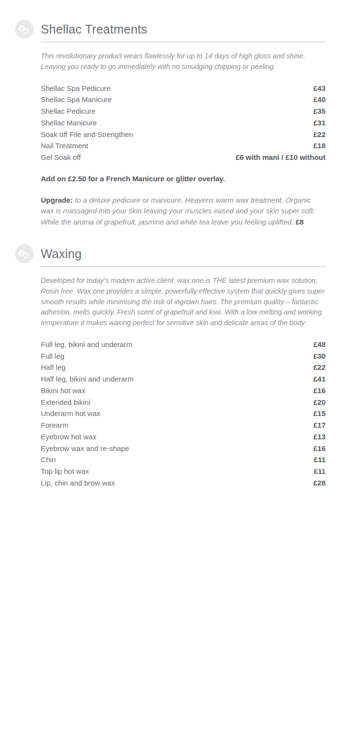Shellac Treatments
This revolutionary product wears flawlessly for up to 14 days of high gloss and shine. Leaving you ready to go immediately with no smudging chipping or peeling.
Shellac Spa Pedicure £43
Shellac Spa Manicure £40
Shellac Pedicure £35
Shellac Manicure £31
Soak off File and Strengthen £22
Nail Treatment £18
Gel Soak off £6 with mani / £10 without
Add on £2.50 for a French Manicure or glitter overlay.
Upgrade: to a deluxe pedicure or manicure. Heavens warm wax treatment. Organic wax is massaged into your skin leaving your muscles eased and your skin super soft. While the aroma of grapefruit, jasmine and white tea leave you feeling uplifted. £8
Waxing
Developed for today's modern active client, wax:one is THE latest premium wax solution, Rosin free. Wax:one provides a simple, powerfully effective system that quickly gives super smooth results while minimising the risk of ingrown hairs. The premium quality – fantastic adhesion, melts quickly. Fresh scent of grapefruit and kiwi. With a low melting and working temperature it makes waxing perfect for sensitive skin and delicate areas of the body.
Full leg, bikini and underarm £48
Full leg £30
Half leg £22
Half leg, bikini and underarm £41
Bikini hot wax £16
Extended bikini £20
Underarm hot wax £15
Forearm £17
Eyebrow hot wax £13
Eyebrow wax and re-shape £16
Chin £11
Top lip hot wax £11
Lip, chin and brow wax £28